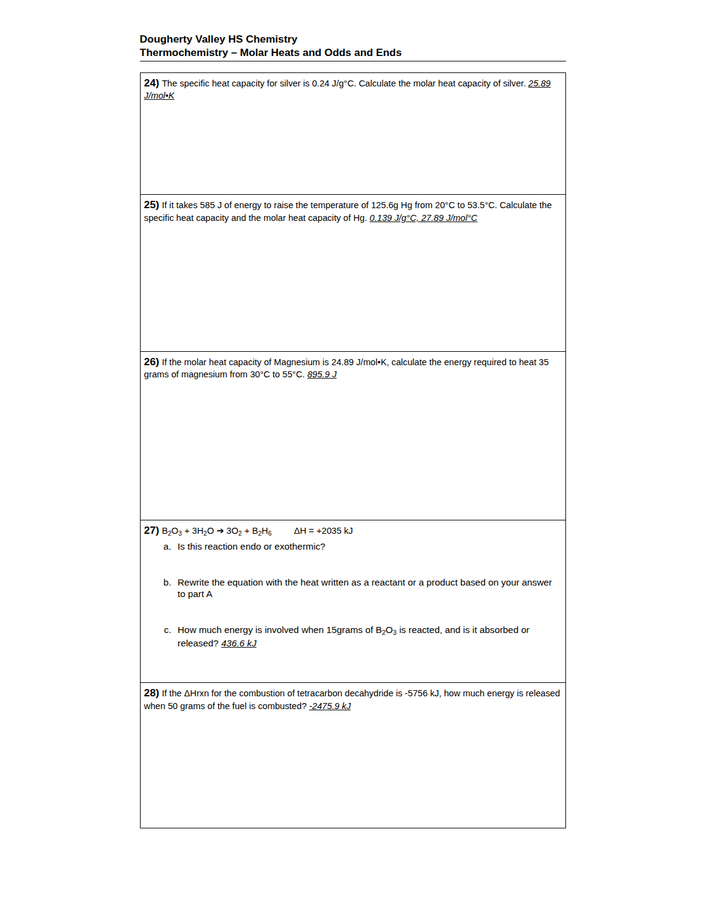Dougherty Valley HS Chemistry Thermochemistry – Molar Heats and Odds and Ends
| 24) The specific heat capacity for silver is 0.24 J/g°C. Calculate the molar heat capacity of silver. 25.89 J/mol•K |
| 25) If it takes 585 J of energy to raise the temperature of 125.6g Hg from 20°C to 53.5°C. Calculate the specific heat capacity and the molar heat capacity of Hg. 0.139 J/g°C, 27.89 J/mol°C |
| 26) If the molar heat capacity of Magnesium is 24.89 J/mol•K, calculate the energy required to heat 35 grams of magnesium from 30°C to 55°C. 895.9 J |
| 27) B 2 O 3 + 3H 2 O ➔ 3O 2 + B 2 H 6 ΔH = +2035 kJ Is this reaction endo or exothermic? Rewrite the equation with the heat written as a reactant or a product based on your answer to part A How much energy is involved when 15grams of B 2 O 3 is reacted, and is it absorbed or released? 436.6 kJ |
| 28) If the ΔHrxn for the combustion of tetracarbon decahydride is -5756 kJ, how much energy is released when 50 grams of the fuel is combusted? -2475.9 kJ |